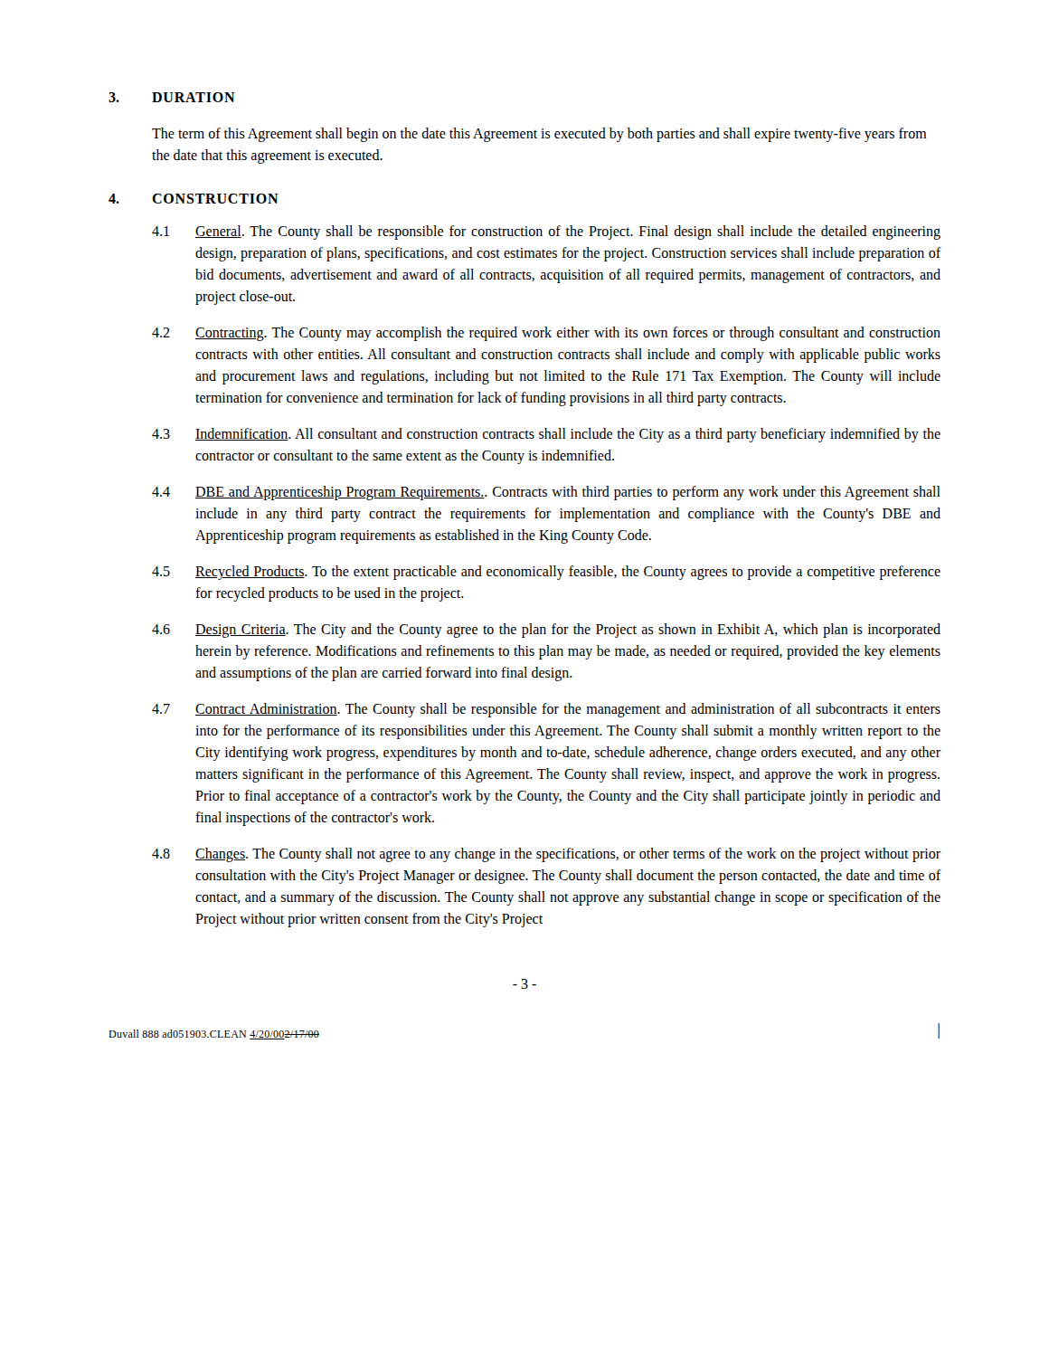3. DURATION
The term of this Agreement shall begin on the date this Agreement is executed by both parties and shall expire twenty-five years from the date that this agreement is executed.
4. CONSTRUCTION
4.1 General. The County shall be responsible for construction of the Project. Final design shall include the detailed engineering design, preparation of plans, specifications, and cost estimates for the project. Construction services shall include preparation of bid documents, advertisement and award of all contracts, acquisition of all required permits, management of contractors, and project close-out.
4.2 Contracting. The County may accomplish the required work either with its own forces or through consultant and construction contracts with other entities. All consultant and construction contracts shall include and comply with applicable public works and procurement laws and regulations, including but not limited to the Rule 171 Tax Exemption. The County will include termination for convenience and termination for lack of funding provisions in all third party contracts.
4.3 Indemnification. All consultant and construction contracts shall include the City as a third party beneficiary indemnified by the contractor or consultant to the same extent as the County is indemnified.
4.4 DBE and Apprenticeship Program Requirements.. Contracts with third parties to perform any work under this Agreement shall include in any third party contract the requirements for implementation and compliance with the County's DBE and Apprenticeship program requirements as established in the King County Code.
4.5 Recycled Products. To the extent practicable and economically feasible, the County agrees to provide a competitive preference for recycled products to be used in the project.
4.6 Design Criteria. The City and the County agree to the plan for the Project as shown in Exhibit A, which plan is incorporated herein by reference. Modifications and refinements to this plan may be made, as needed or required, provided the key elements and assumptions of the plan are carried forward into final design.
4.7 Contract Administration. The County shall be responsible for the management and administration of all subcontracts it enters into for the performance of its responsibilities under this Agreement. The County shall submit a monthly written report to the City identifying work progress, expenditures by month and to-date, schedule adherence, change orders executed, and any other matters significant in the performance of this Agreement. The County shall review, inspect, and approve the work in progress. Prior to final acceptance of a contractor's work by the County, the County and the City shall participate jointly in periodic and final inspections of the contractor's work.
4.8 Changes. The County shall not agree to any change in the specifications, or other terms of the work on the project without prior consultation with the City's Project Manager or designee. The County shall document the person contacted, the date and time of contact, and a summary of the discussion. The County shall not approve any substantial change in scope or specification of the Project without prior written consent from the City's Project
- 3 -
Duvall 888 ad051903.CLEAN 4/20/002/17/00
|